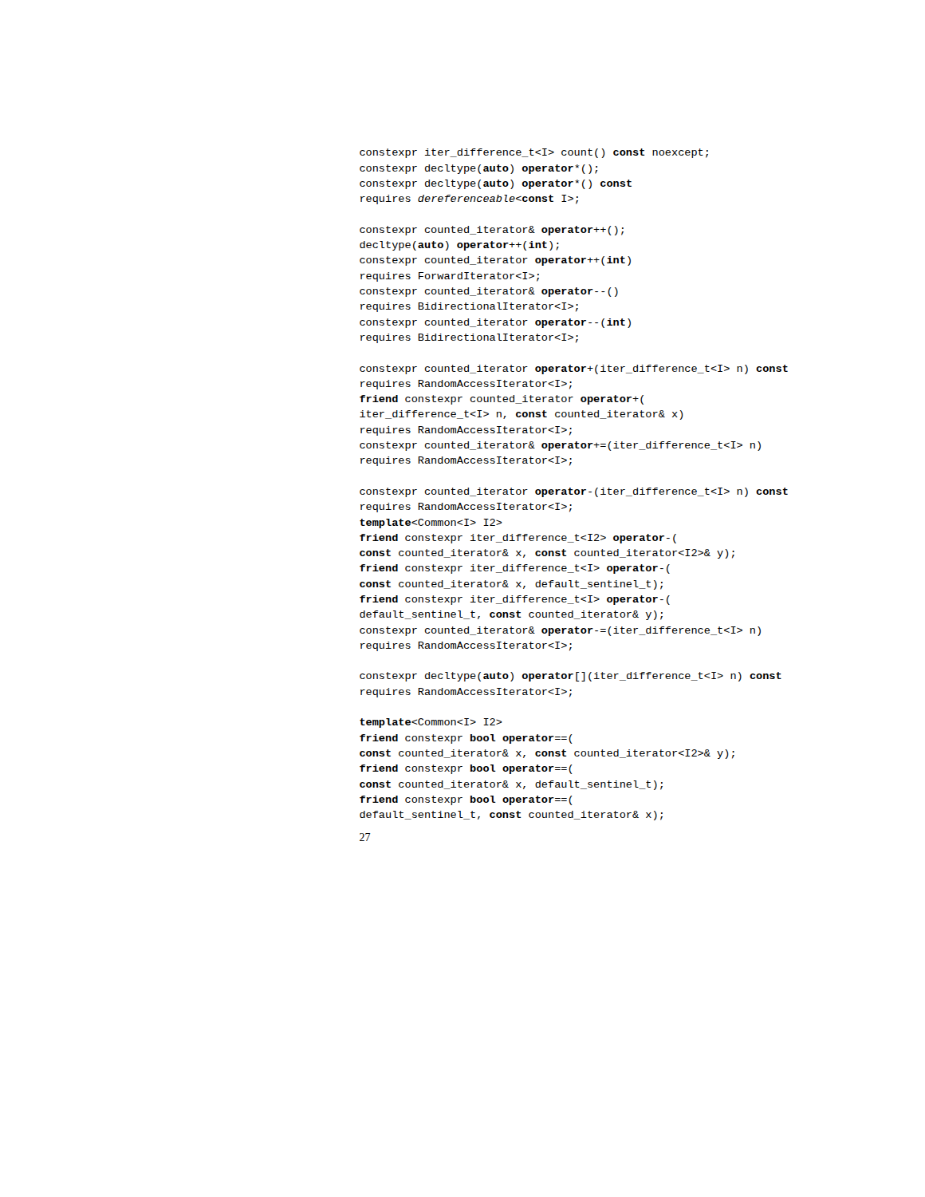constexpr iter_difference_t<I> count() const noexcept;
constexpr decltype(auto) operator*();
constexpr decltype(auto) operator*() const
requires dereferenceable<const I>;
 constexpr counted_iterator& operator++();
decltype(auto) operator++(int);
constexpr counted_iterator operator++(int)
requires ForwardIterator<I>;
constexpr counted_iterator& operator--()
requires BidirectionalIterator<I>;
constexpr counted_iterator operator--(int)
requires BidirectionalIterator<I>;
 constexpr counted_iterator operator+(iter_difference_t<I> n) const
requires RandomAccessIterator<I>;
friend constexpr counted_iterator operator+(
iter_difference_t<I> n, const counted_iterator& x)
requires RandomAccessIterator<I>;
constexpr counted_iterator& operator+=(iter_difference_t<I> n)
requires RandomAccessIterator<I>;
 constexpr counted_iterator operator-(iter_difference_t<I> n) const
requires RandomAccessIterator<I>;
template<Common<I> I2>
friend constexpr iter_difference_t<I2> operator-(
const counted_iterator& x, const counted_iterator<I2>& y);
friend constexpr iter_difference_t<I> operator-(
const counted_iterator& x, default_sentinel_t);
friend constexpr iter_difference_t<I> operator-(
default_sentinel_t, const counted_iterator& y);
constexpr counted_iterator& operator-=(iter_difference_t<I> n)
requires RandomAccessIterator<I>;
 constexpr decltype(auto) operator[](iter_difference_t<I> n) const
requires RandomAccessIterator<I>;
 template<Common<I> I2>
friend constexpr bool operator==(
const counted_iterator& x, const counted_iterator<I2>& y);
friend constexpr bool operator==(
const counted_iterator& x, default_sentinel_t);
friend constexpr bool operator==(
default_sentinel_t, const counted_iterator& x);
27